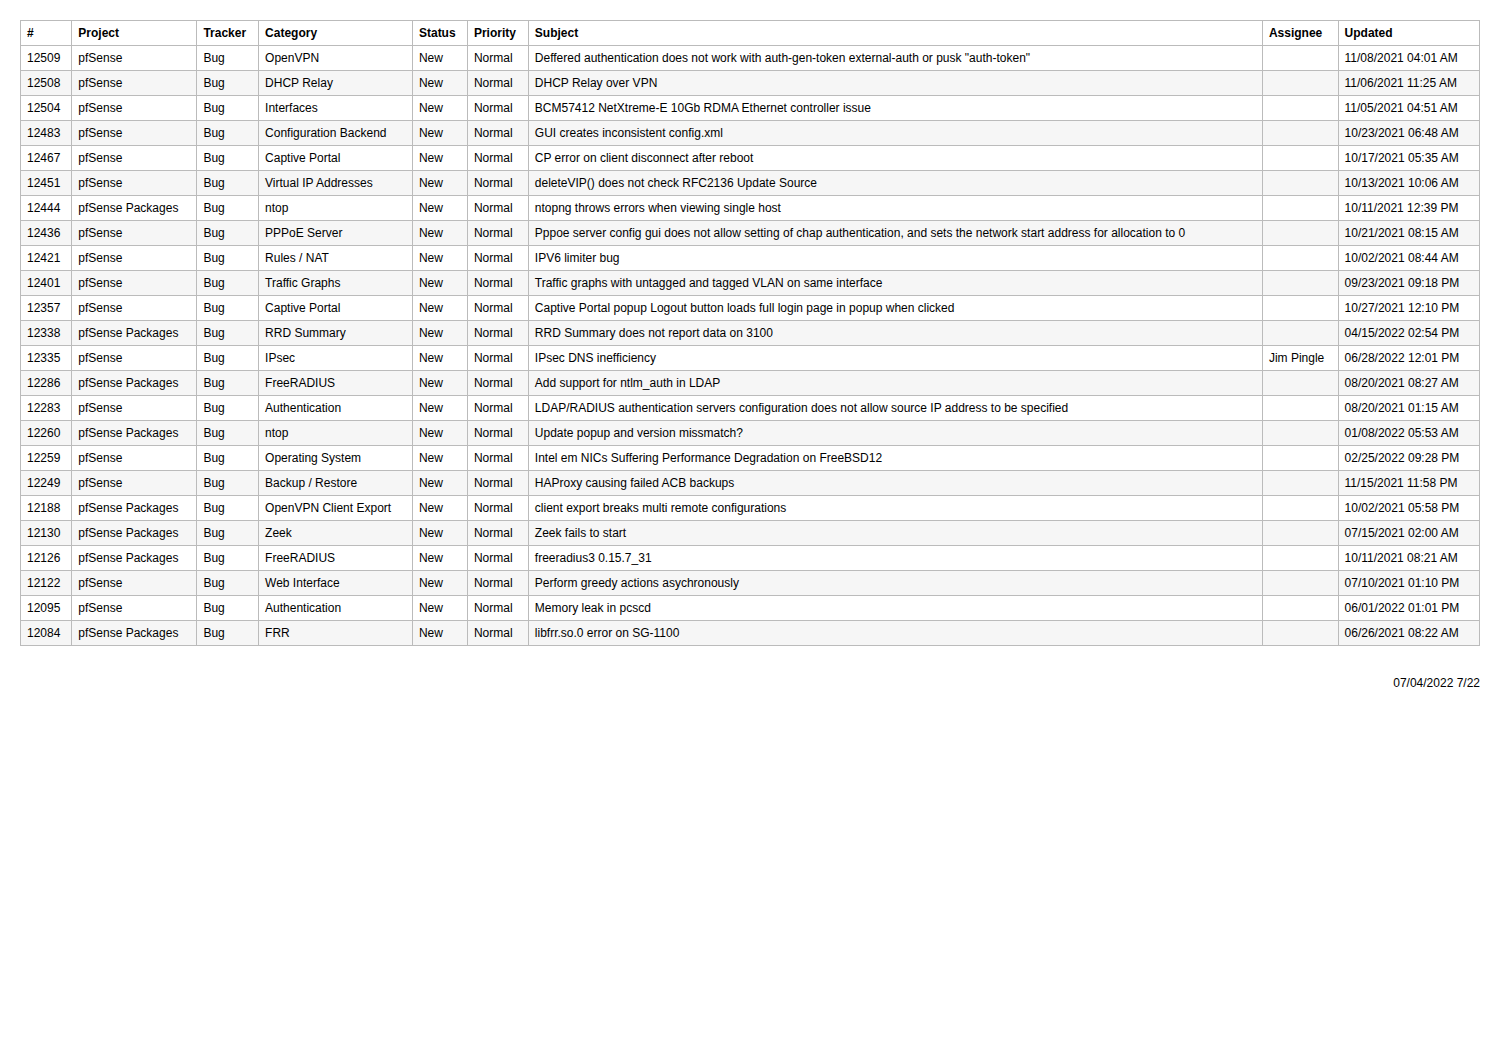| # | Project | Tracker | Category | Status | Priority | Subject | Assignee | Updated |
| --- | --- | --- | --- | --- | --- | --- | --- | --- |
| 12509 | pfSense | Bug | OpenVPN | New | Normal | Deffered authentication does not work with auth-gen-token external-auth or pusk "auth-token" | | 11/08/2021 04:01 AM |
| 12508 | pfSense | Bug | DHCP Relay | New | Normal | DHCP Relay over VPN | | 11/06/2021 11:25 AM |
| 12504 | pfSense | Bug | Interfaces | New | Normal | BCM57412 NetXtreme-E 10Gb RDMA Ethernet controller issue | | 11/05/2021 04:51 AM |
| 12483 | pfSense | Bug | Configuration Backend | New | Normal | GUI creates inconsistent config.xml | | 10/23/2021 06:48 AM |
| 12467 | pfSense | Bug | Captive Portal | New | Normal | CP error on client disconnect after reboot | | 10/17/2021 05:35 AM |
| 12451 | pfSense | Bug | Virtual IP Addresses | New | Normal | deleteVIP() does not check RFC2136 Update Source | | 10/13/2021 10:06 AM |
| 12444 | pfSense Packages | Bug | ntop | New | Normal | ntopng throws errors when viewing single host | | 10/11/2021 12:39 PM |
| 12436 | pfSense | Bug | PPPoE Server | New | Normal | Pppoe server config gui does not allow setting of chap authentication, and sets the network start address for allocation to 0 | | 10/21/2021 08:15 AM |
| 12421 | pfSense | Bug | Rules / NAT | New | Normal | IPV6 limiter bug | | 10/02/2021 08:44 AM |
| 12401 | pfSense | Bug | Traffic Graphs | New | Normal | Traffic graphs with untagged and tagged VLAN on same interface | | 09/23/2021 09:18 PM |
| 12357 | pfSense | Bug | Captive Portal | New | Normal | Captive Portal popup Logout button loads full login page in popup when clicked | | 10/27/2021 12:10 PM |
| 12338 | pfSense Packages | Bug | RRD Summary | New | Normal | RRD Summary does not report data on 3100 | | 04/15/2022 02:54 PM |
| 12335 | pfSense | Bug | IPsec | New | Normal | IPsec DNS inefficiency | Jim Pingle | 06/28/2022 12:01 PM |
| 12286 | pfSense Packages | Bug | FreeRADIUS | New | Normal | Add support for ntlm_auth in LDAP | | 08/20/2021 08:27 AM |
| 12283 | pfSense | Bug | Authentication | New | Normal | LDAP/RADIUS authentication servers configuration does not allow source IP address to be specified | | 08/20/2021 01:15 AM |
| 12260 | pfSense Packages | Bug | ntop | New | Normal | Update popup and version missmatch? | | 01/08/2022 05:53 AM |
| 12259 | pfSense | Bug | Operating System | New | Normal | Intel em NICs Suffering Performance Degradation on FreeBSD12 | | 02/25/2022 09:28 PM |
| 12249 | pfSense | Bug | Backup / Restore | New | Normal | HAProxy causing failed ACB backups | | 11/15/2021 11:58 PM |
| 12188 | pfSense Packages | Bug | OpenVPN Client Export | New | Normal | client export breaks multi remote configurations | | 10/02/2021 05:58 PM |
| 12130 | pfSense Packages | Bug | Zeek | New | Normal | Zeek fails to start | | 07/15/2021 02:00 AM |
| 12126 | pfSense Packages | Bug | FreeRADIUS | New | Normal | freeradius3 0.15.7_31 | | 10/11/2021 08:21 AM |
| 12122 | pfSense | Bug | Web Interface | New | Normal | Perform greedy actions asychronously | | 07/10/2021 01:10 PM |
| 12095 | pfSense | Bug | Authentication | New | Normal | Memory leak in pcscd | | 06/01/2022 01:01 PM |
| 12084 | pfSense Packages | Bug | FRR | New | Normal | libfrr.so.0 error on SG-1100 | | 06/26/2021 08:22 AM |
07/04/2022 7/22